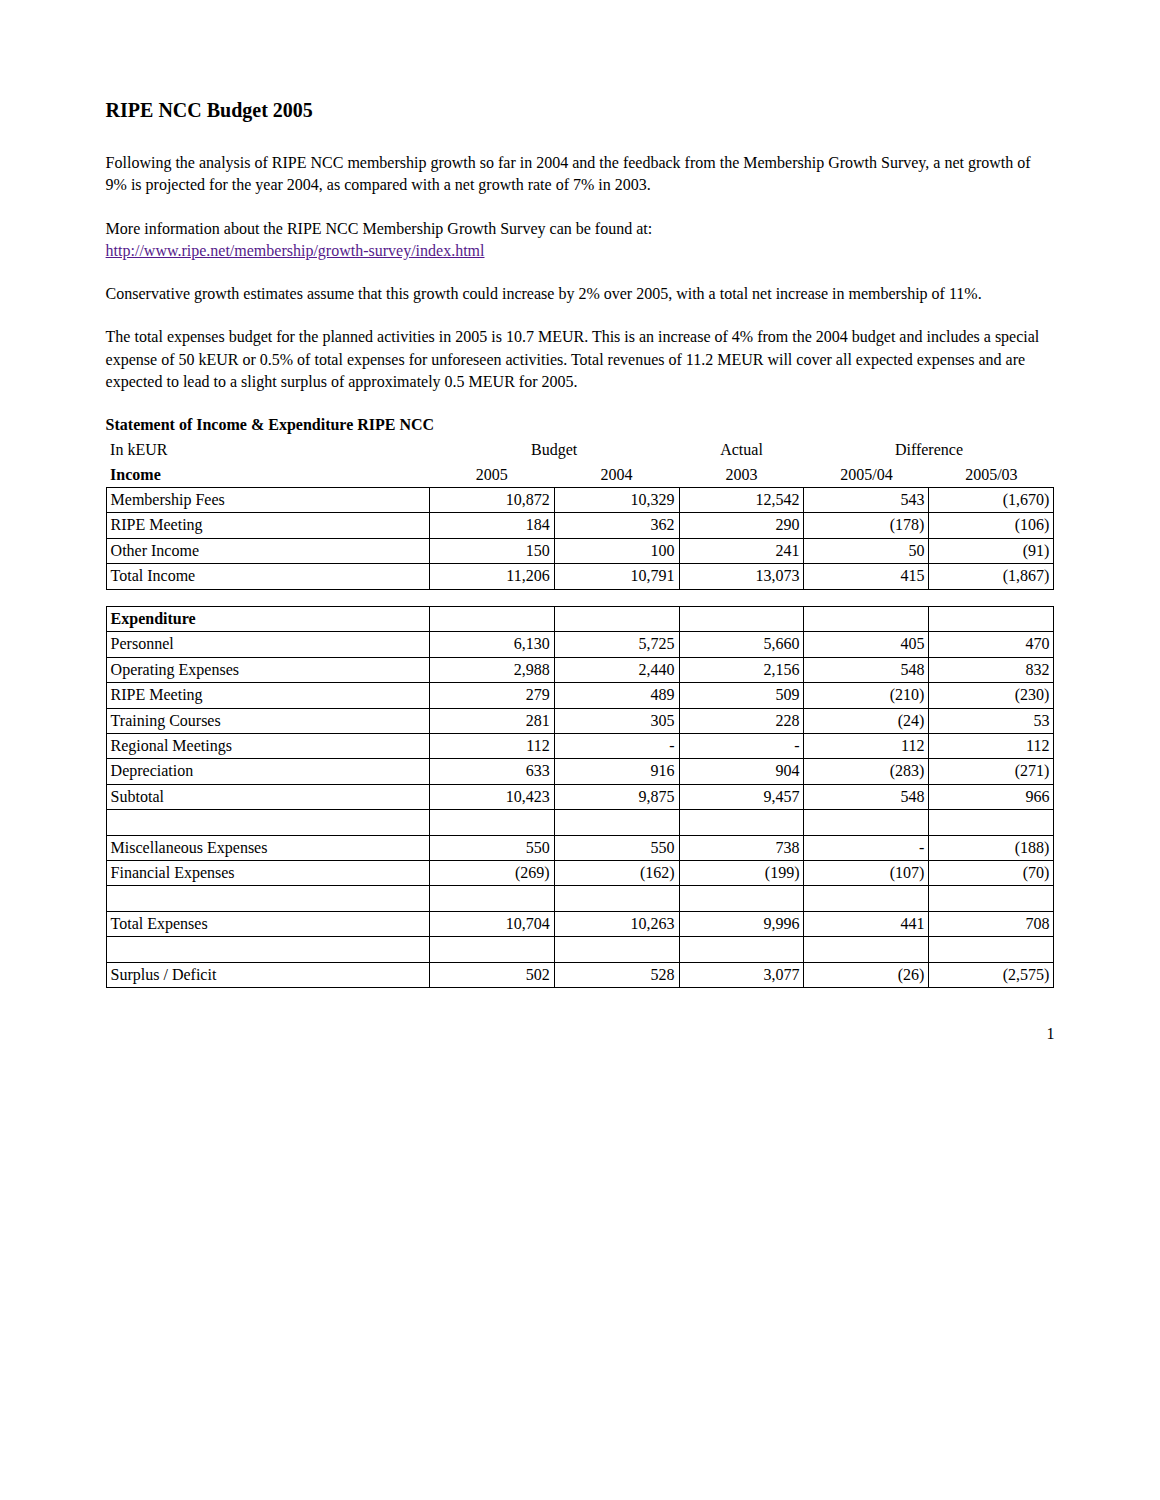RIPE NCC Budget 2005
Following the analysis of RIPE NCC membership growth so far in 2004 and the feedback from the Membership Growth Survey, a net growth of 9% is projected for the year 2004, as compared with a net growth rate of 7% in 2003.
More information about the RIPE NCC Membership Growth Survey can be found at:
http://www.ripe.net/membership/growth-survey/index.html
Conservative growth estimates assume that this growth could increase by 2% over 2005, with a total net increase in membership of 11%.
The total expenses budget for the planned activities in 2005 is 10.7 MEUR. This is an increase of 4% from the 2004 budget and includes a special expense of 50 kEUR or 0.5% of total expenses for unforeseen activities. Total revenues of 11.2 MEUR will cover all expected expenses and are expected to lead to a slight surplus of approximately 0.5 MEUR for 2005.
Statement of Income & Expenditure RIPE NCC
| In kEUR | Budget | Actual | Difference |
| Income | 2005 | 2004 | 2003 | 2005/04 | 2005/03 |
| Membership Fees | 10,872 | 10,329 | 12,542 | 543 | (1,670) |
| RIPE Meeting | 184 | 362 | 290 | (178) | (106) |
| Other Income | 150 | 100 | 241 | 50 | (91) |
| Total Income | 11,206 | 10,791 | 13,073 | 415 | (1,867) |
| Expenditure | | | | | |
| Personnel | 6,130 | 5,725 | 5,660 | 405 | 470 |
| Operating Expenses | 2,988 | 2,440 | 2,156 | 548 | 832 |
| RIPE Meeting | 279 | 489 | 509 | (210) | (230) |
| Training Courses | 281 | 305 | 228 | (24) | 53 |
| Regional Meetings | 112 | - | - | 112 | 112 |
| Depreciation | 633 | 916 | 904 | (283) | (271) |
| Subtotal | 10,423 | 9,875 | 9,457 | 548 | 966 |
| Miscellaneous Expenses | 550 | 550 | 738 | - | (188) |
| Financial Expenses | (269) | (162) | (199) | (107) | (70) |
| Total Expenses | 10,704 | 10,263 | 9,996 | 441 | 708 |
| Surplus / Deficit | 502 | 528 | 3,077 | (26) | (2,575) |
1